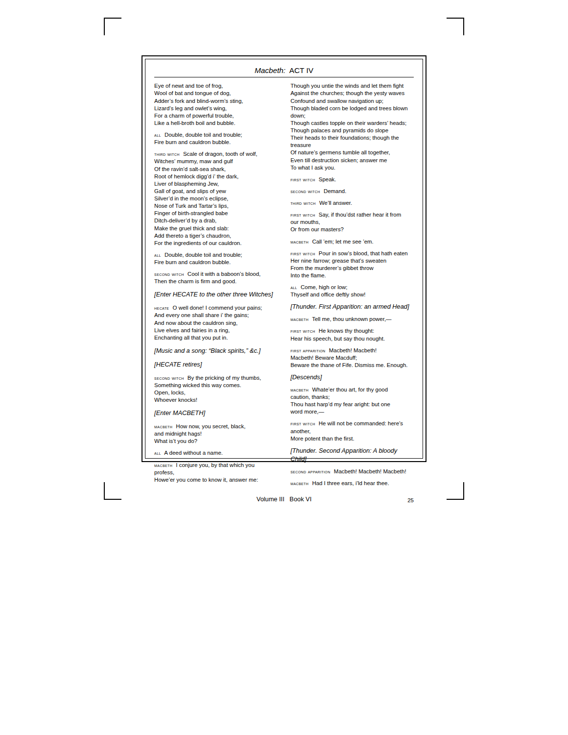Macbeth: ACT IV
Eye of newt and toe of frog,
Wool of bat and tongue of dog,
Adder’s fork and blind-worm’s sting,
Lizard’s leg and owlet’s wing,
For a charm of powerful trouble,
Like a hell-broth boil and bubble.
All Double, double toil and trouble;
Fire burn and cauldron bubble.
Third Witch Scale of dragon, tooth of wolf,
Witches’ mummy, maw and gulf
Of the ravin’d salt-sea shark,
Root of hemlock digg’d i’ the dark,
Liver of blaspheming Jew,
Gall of goat, and slips of yew
Silver’d in the moon’s eclipse,
Nose of Turk and Tartar’s lips,
Finger of birth-strangled babe
Ditch-deliver’d by a drab,
Make the gruel thick and slab:
Add thereto a tiger’s chaudron,
For the ingredients of our cauldron.
All Double, double toil and trouble;
Fire burn and cauldron bubble.
Second Witch Cool it with a baboon’s blood,
Then the charm is firm and good.
[Enter HECATE to the other three Witches]
Hecate O well done! I commend your pains;
And every one shall share i’ the gains;
And now about the cauldron sing,
Live elves and fairies in a ring,
Enchanting all that you put in.
[Music and a song: “Black spirits,” &c.]
[HECATE retires]
Second Witch By the pricking of my thumbs,
Something wicked this way comes.
Open, locks,
Whoever knocks!
[Enter MACBETH]
Macbeth How now, you secret, black,
and midnight hags!
What is’t you do?
All A deed without a name.
Macbeth I conjure you, by that which you profess,
Howe’er you come to know it, answer me:
Though you untie the winds and let them fight
Against the churches; though the yesty waves
Confound and swallow navigation up;
Though bladed corn be lodged and trees blown down;
Though castles topple on their warders’ heads;
Though palaces and pyramids do slope
Their heads to their foundations; though the treasure
Of nature’s germens tumble all together,
Even till destruction sicken; answer me
To what I ask you.
First Witch Speak.
Second Witch Demand.
Third Witch We’ll answer.
First Witch Say, if thou’dst rather hear it from
our mouths,
Or from our masters?
Macbeth Call ’em; let me see ’em.
First Witch Pour in sow’s blood, that hath eaten
Her nine farrow; grease that’s sweaten
From the murderer’s gibbet throw
Into the flame.
All Come, high or low;
Thyself and office deftly show!
[Thunder. First Apparition: an armed Head]
Macbeth Tell me, thou unknown power,—
First Witch He knows thy thought:
Hear his speech, but say thou nought.
First Apparition Macbeth! Macbeth!
Macbeth! Beware Macduff;
Beware the thane of Fife. Dismiss me. Enough.
[Descends]
Macbeth Whate’er thou art, for thy good
caution, thanks;
Thou hast harp’d my fear aright: but one
word more,—
First Witch He will not be commanded: here’s
another,
More potent than the first.
[Thunder. Second Apparition: A bloody Child]
Second Apparition Macbeth! Macbeth! Macbeth!
Macbeth Had I three ears, i’ld hear thee.
Volume III Book VI
25